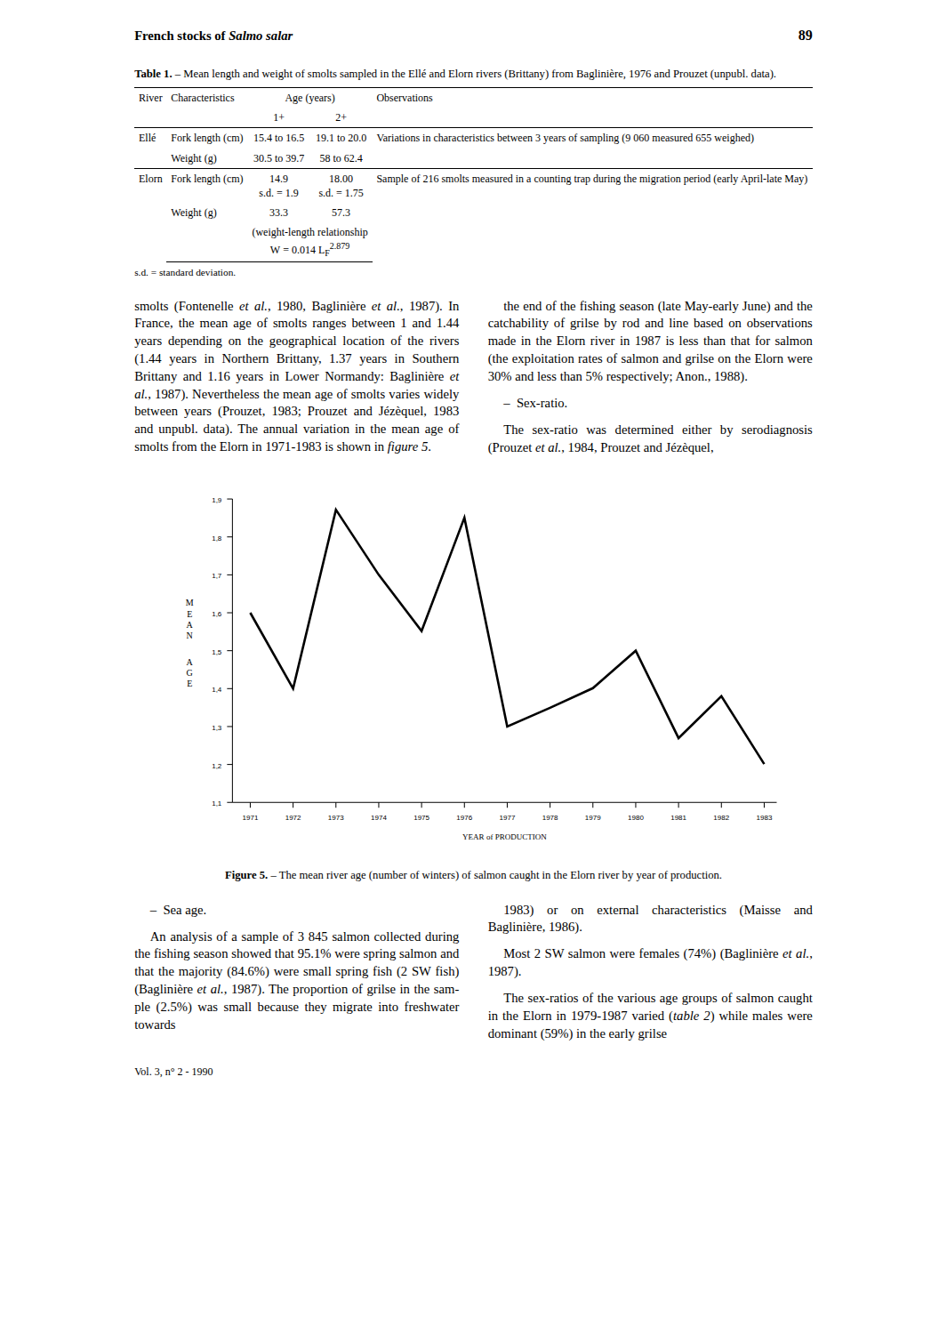French stocks of Salmo salar
89
Table 1. – Mean length and weight of smolts sampled in the Ellé and Elorn rivers (Brittany) from Baglinière, 1976 and Prouzet (unpubl. data).
| River | Characteristics | Age (years) | Observations |
| --- | --- | --- | --- |
| 1+ | 2+ |
| Ellé | Fork length (cm) | 15.4 to 16.5 | 19.1 to 20.0 | Variations in characteristics between 3 years of sampling (9 060 measured 655 weighed) |
| Weight (g) | 30.5 to 39.7 | 58 to 62.4 |
| Elorn | Fork length (cm) | 14.9 s.d. = 1.9 | 18.00 s.d. = 1.75 | Sample of 216 smolts measured in a counting trap during the migration period (early April-late May) |
| Weight (g) | 33.3 | 57.3 |
| | (weight-length relationship W = 0.014 L F 2.879 |
s.d. = standard deviation.
smolts (Fontenelle et al., 1980, Baglinière et al., 1987). In France, the mean age of smolts ranges between 1 and 1.44 years depending on the geographical location of the rivers (1.44 years in Northern Brittany, 1.37 years in Southern Brittany and 1.16 years in Lower Normandy: Baglinière et al., 1987). Nevertheless the mean age of smolts varies widely between years (Prouzet, 1983; Prouzet and Jézèquel, 1983 and unpubl. data). The annual variation in the mean age of smolts from the Elorn in 1971-1983 is shown in figure 5.
the end of the fishing season (late May-early June) and the catchability of grilse by rod and line based on observations made in the Elorn river in 1987 is less than that for salmon (the exploitation rates of salmon and grilse on the Elorn were 30% and less than 5% respectively; Anon., 1988).
– Sex-ratio.
The sex-ratio was determined either by serodiagnosis (Prouzet et al., 1984, Prouzet and Jézèquel,
1,9 1,8 1,7 1,6 1,5 1,4 1,3 1,2 1,1 M E A N A G E 1971 1972 1973 1974 1975 1976 1977 1978 1979 1980 1981 1982 1983 YEAR of PRODUCTION
Figure 5. – The mean river age (number of winters) of salmon caught in the Elorn river by year of production.
– Sea age.
An analysis of a sample of 3 845 salmon collected during the fishing season showed that 95.1% were spring salmon and that the majority (84.6%) were small spring fish (2 SW fish) (Baglinière et al., 1987). The proportion of grilse in the sample (2.5%) was small because they migrate into freshwater towards
1983) or on external characteristics (Maisse and Baglinière, 1986).
Most 2 SW salmon were females (74%) (Baglinière et al., 1987).
The sex-ratios of the various age groups of salmon caught in the Elorn in 1979-1987 varied (table 2) while males were dominant (59%) in the early grilse
Vol. 3, n° 2 - 1990